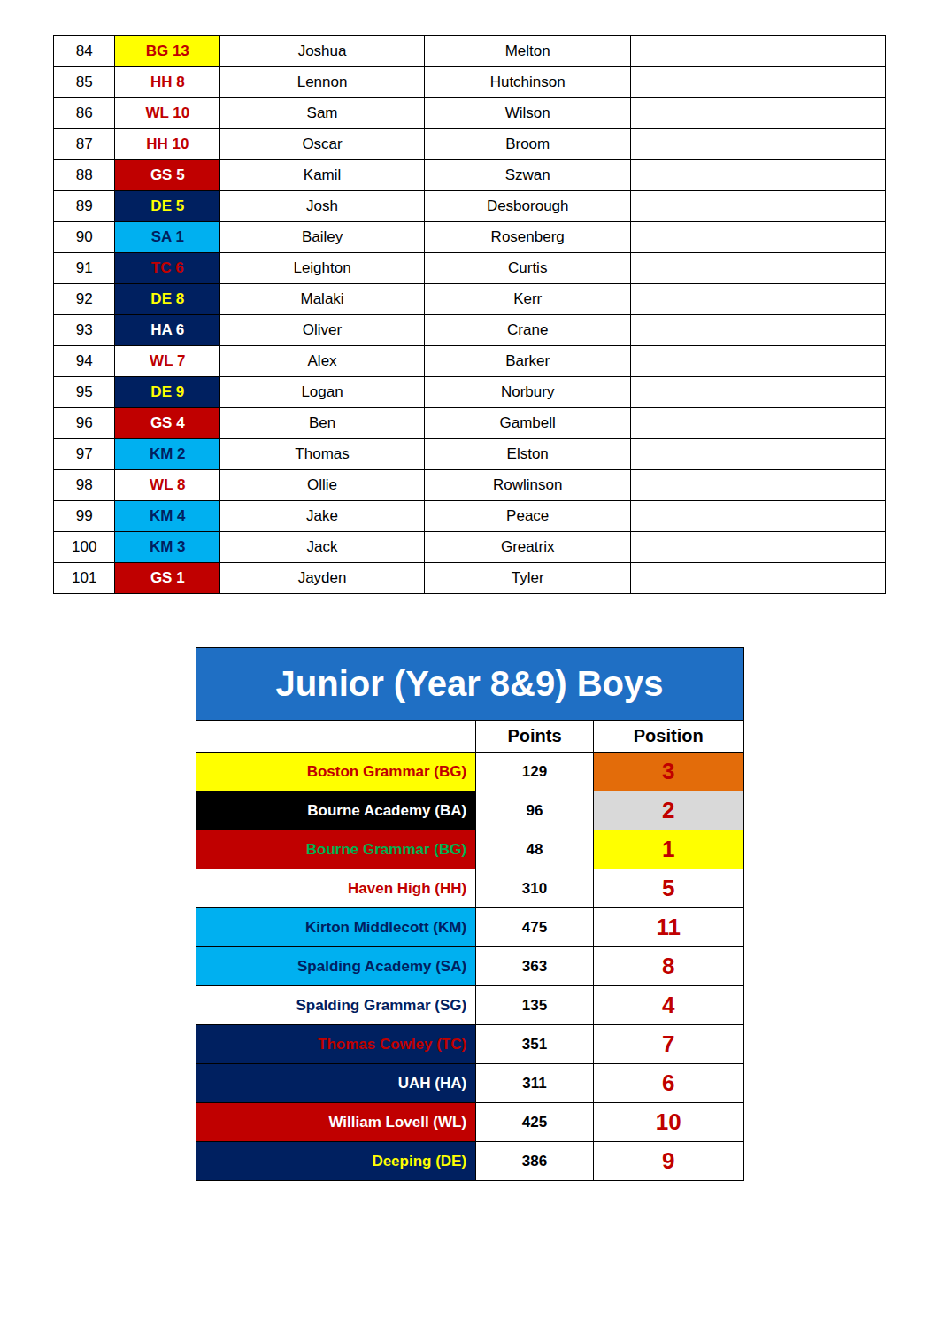| 84 | BG 13 | Joshua | Melton | |
| 85 | HH 8 | Lennon | Hutchinson | |
| 86 | WL 10 | Sam | Wilson | |
| 87 | HH 10 | Oscar | Broom | |
| 88 | GS 5 | Kamil | Szwan | |
| 89 | DE 5 | Josh | Desborough | |
| 90 | SA 1 | Bailey | Rosenberg | |
| 91 | TC 6 | Leighton | Curtis | |
| 92 | DE 8 | Malaki | Kerr | |
| 93 | HA 6 | Oliver | Crane | |
| 94 | WL 7 | Alex | Barker | |
| 95 | DE 9 | Logan | Norbury | |
| 96 | GS 4 | Ben | Gambell | |
| 97 | KM 2 | Thomas | Elston | |
| 98 | WL 8 | Ollie | Rowlinson | |
| 99 | KM 4 | Jake | Peace | |
| 100 | KM 3 | Jack | Greatrix | |
| 101 | GS 1 | Jayden | Tyler | |
| Junior (Year 8&9) Boys |
| | Points | Position |
| Boston Grammar (BG) | 129 | 3 |
| Bourne Academy (BA) | 96 | 2 |
| Bourne Grammar (BG) | 48 | 1 |
| Haven High (HH) | 310 | 5 |
| Kirton Middlecott (KM) | 475 | 11 |
| Spalding Academy (SA) | 363 | 8 |
| Spalding Grammar (SG) | 135 | 4 |
| Thomas Cowley (TC) | 351 | 7 |
| UAH (HA) | 311 | 6 |
| William Lovell (WL) | 425 | 10 |
| Deeping (DE) | 386 | 9 |